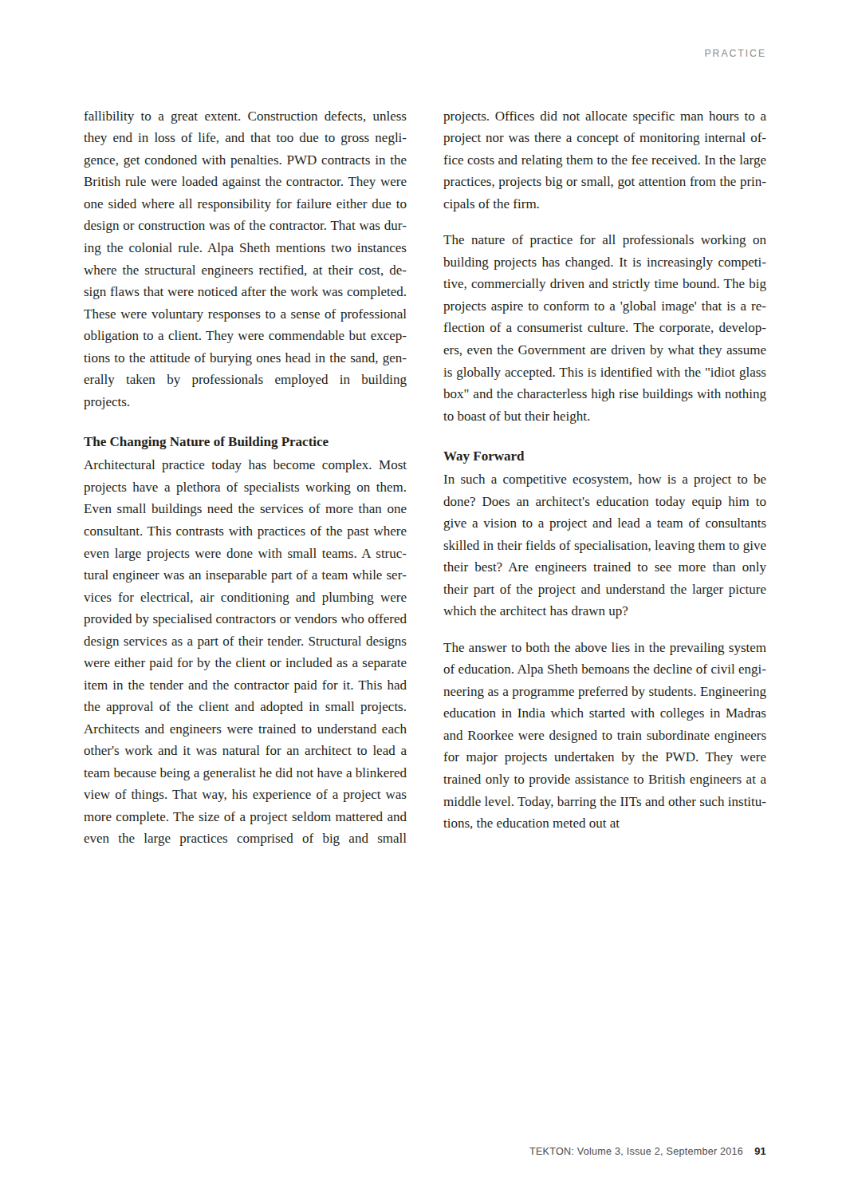Practice
fallibility to a great extent. Construction defects, unless they end in loss of life, and that too due to gross negligence, get condoned with penalties. PWD contracts in the British rule were loaded against the contractor. They were one sided where all responsibility for failure either due to design or construction was of the contractor. That was during the colonial rule. Alpa Sheth mentions two instances where the structural engineers rectified, at their cost, design flaws that were noticed after the work was completed. These were voluntary responses to a sense of professional obligation to a client. They were commendable but exceptions to the attitude of burying ones head in the sand, generally taken by professionals employed in building projects.
The Changing Nature of Building Practice
Architectural practice today has become complex. Most projects have a plethora of specialists working on them. Even small buildings need the services of more than one consultant. This contrasts with practices of the past where even large projects were done with small teams. A structural engineer was an inseparable part of a team while services for electrical, air conditioning and plumbing were provided by specialised contractors or vendors who offered design services as a part of their tender. Structural designs were either paid for by the client or included as a separate item in the tender and the contractor paid for it. This had the approval of the client and adopted in small projects. Architects and engineers were trained to understand each other's work and it was natural for an architect to lead a team because being a generalist he did not have a blinkered view of things. That way, his experience of a project was more complete. The size of a project seldom mattered and even the large practices comprised of big and small projects. Offices did not allocate specific man hours to a project nor was there a concept of monitoring internal office costs and relating them to the fee received. In the large practices, projects big or small, got attention from the principals of the firm.
The nature of practice for all professionals working on building projects has changed. It is increasingly competitive, commercially driven and strictly time bound. The big projects aspire to conform to a 'global image' that is a reflection of a consumerist culture. The corporate, developers, even the Government are driven by what they assume is globally accepted. This is identified with the "idiot glass box" and the characterless high rise buildings with nothing to boast of but their height.
Way Forward
In such a competitive ecosystem, how is a project to be done? Does an architect's education today equip him to give a vision to a project and lead a team of consultants skilled in their fields of specialisation, leaving them to give their best? Are engineers trained to see more than only their part of the project and understand the larger picture which the architect has drawn up?
The answer to both the above lies in the prevailing system of education. Alpa Sheth bemoans the decline of civil engineering as a programme preferred by students. Engineering education in India which started with colleges in Madras and Roorkee were designed to train subordinate engineers for major projects undertaken by the PWD. They were trained only to provide assistance to British engineers at a middle level. Today, barring the IITs and other such institutions, the education meted out at
TEKTON: Volume 3, Issue 2, September 201691